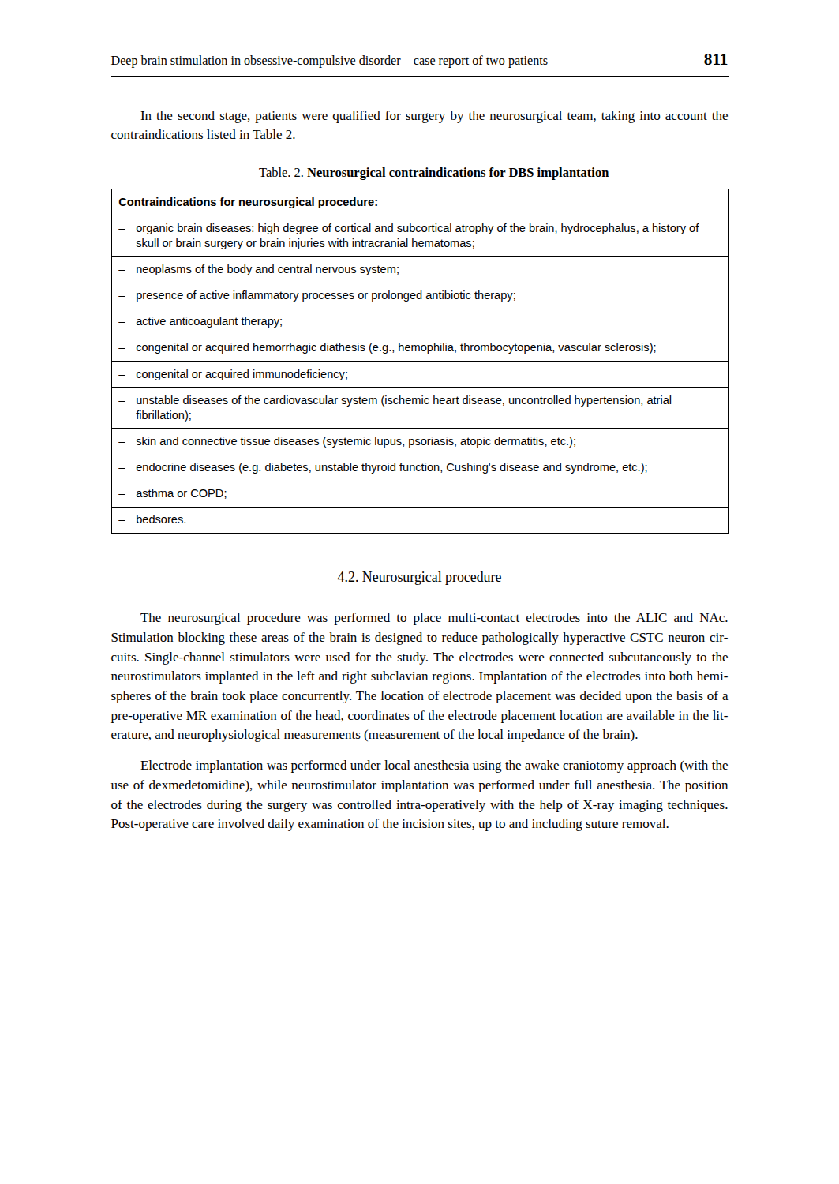Deep brain stimulation in obsessive-compulsive disorder – case report of two patients 811
In the second stage, patients were qualified for surgery by the neurosurgical team, taking into account the contraindications listed in Table 2.
Table. 2. Neurosurgical contraindications for DBS implantation
| Contraindications for neurosurgical procedure: |
| --- |
| organic brain diseases: high degree of cortical and subcortical atrophy of the brain, hydrocephalus, a history of skull or brain surgery or brain injuries with intracranial hematomas; |
| neoplasms of the body and central nervous system; |
| presence of active inflammatory processes or prolonged antibiotic therapy; |
| active anticoagulant therapy; |
| congenital or acquired hemorrhagic diathesis (e.g., hemophilia, thrombocytopenia, vascular sclerosis); |
| congenital or acquired immunodeficiency; |
| unstable diseases of the cardiovascular system (ischemic heart disease, uncontrolled hypertension, atrial fibrillation); |
| skin and connective tissue diseases (systemic lupus, psoriasis, atopic dermatitis, etc.); |
| endocrine diseases (e.g. diabetes, unstable thyroid function, Cushing's disease and syndrome, etc.); |
| asthma or COPD; |
| bedsores. |
4.2. Neurosurgical procedure
The neurosurgical procedure was performed to place multi-contact electrodes into the ALIC and NAc. Stimulation blocking these areas of the brain is designed to reduce pathologically hyperactive CSTC neuron circuits. Single-channel stimulators were used for the study. The electrodes were connected subcutaneously to the neurostimulators implanted in the left and right subclavian regions. Implantation of the electrodes into both hemispheres of the brain took place concurrently. The location of electrode placement was decided upon the basis of a pre-operative MR examination of the head, coordinates of the electrode placement location are available in the literature, and neurophysiological measurements (measurement of the local impedance of the brain).
Electrode implantation was performed under local anesthesia using the awake craniotomy approach (with the use of dexmedetomidine), while neurostimulator implantation was performed under full anesthesia. The position of the electrodes during the surgery was controlled intra-operatively with the help of X-ray imaging techniques. Post-operative care involved daily examination of the incision sites, up to and including suture removal.